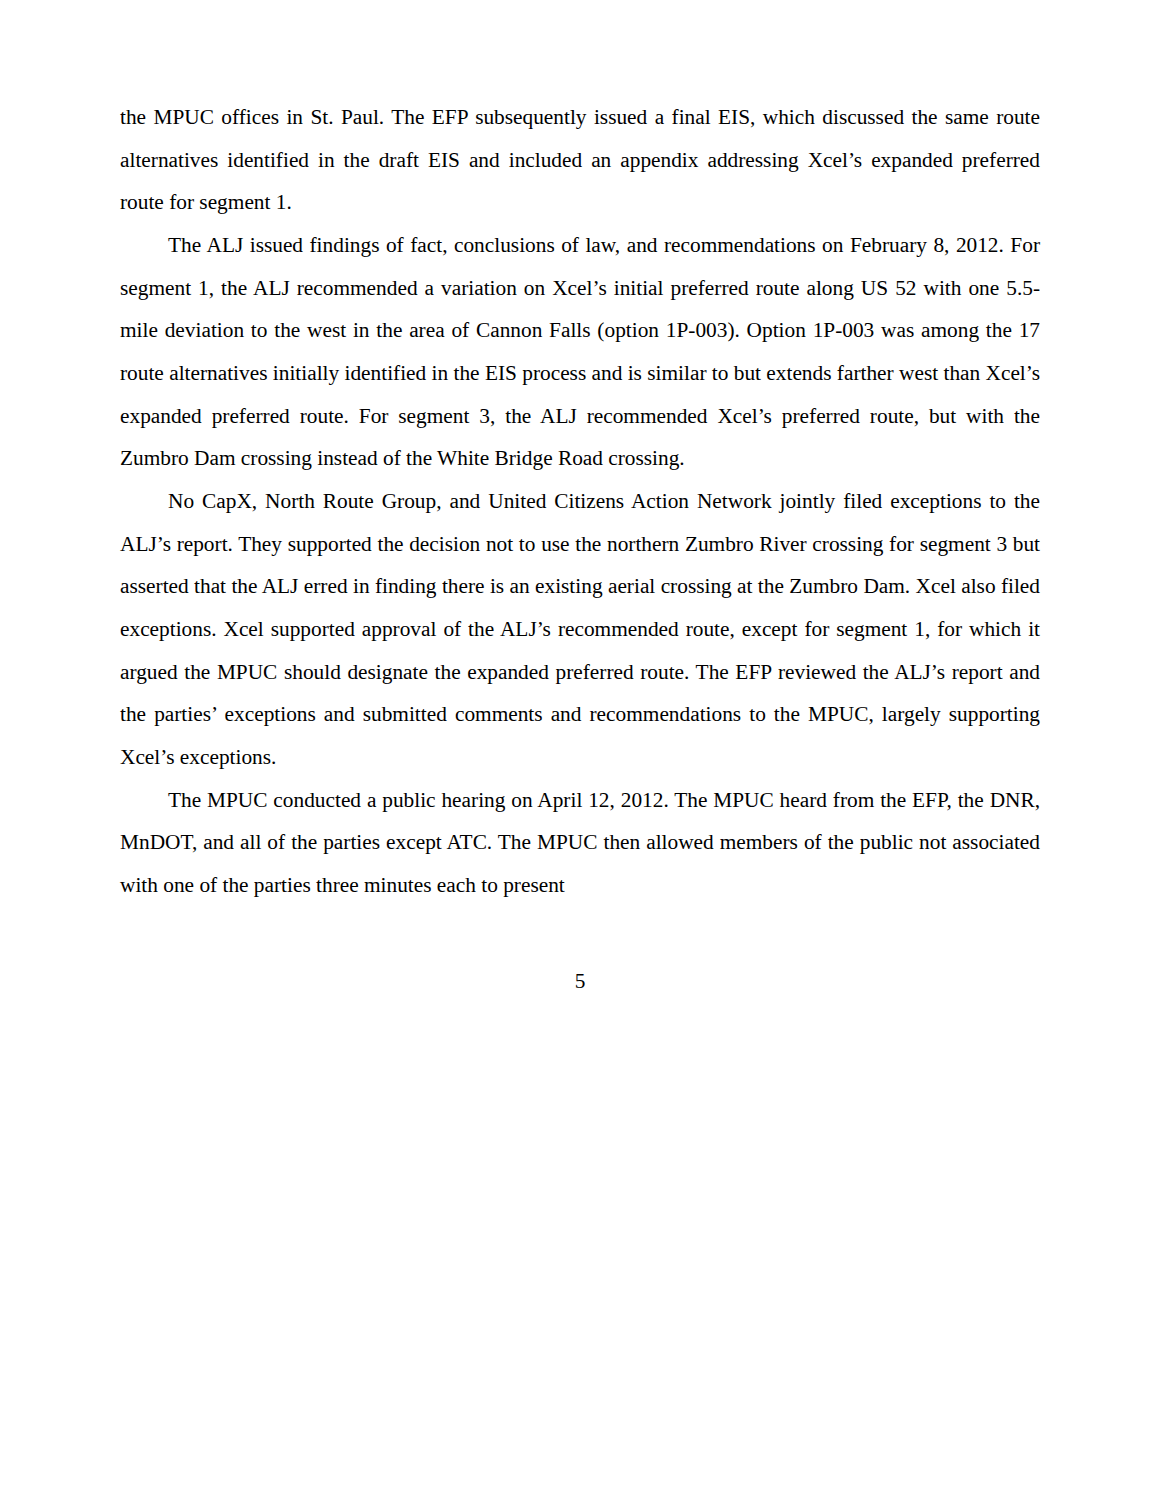the MPUC offices in St. Paul. The EFP subsequently issued a final EIS, which discussed the same route alternatives identified in the draft EIS and included an appendix addressing Xcel’s expanded preferred route for segment 1.
The ALJ issued findings of fact, conclusions of law, and recommendations on February 8, 2012. For segment 1, the ALJ recommended a variation on Xcel’s initial preferred route along US 52 with one 5.5-mile deviation to the west in the area of Cannon Falls (option 1P-003). Option 1P-003 was among the 17 route alternatives initially identified in the EIS process and is similar to but extends farther west than Xcel’s expanded preferred route. For segment 3, the ALJ recommended Xcel’s preferred route, but with the Zumbro Dam crossing instead of the White Bridge Road crossing.
No CapX, North Route Group, and United Citizens Action Network jointly filed exceptions to the ALJ’s report. They supported the decision not to use the northern Zumbro River crossing for segment 3 but asserted that the ALJ erred in finding there is an existing aerial crossing at the Zumbro Dam. Xcel also filed exceptions. Xcel supported approval of the ALJ’s recommended route, except for segment 1, for which it argued the MPUC should designate the expanded preferred route. The EFP reviewed the ALJ’s report and the parties’ exceptions and submitted comments and recommendations to the MPUC, largely supporting Xcel’s exceptions.
The MPUC conducted a public hearing on April 12, 2012. The MPUC heard from the EFP, the DNR, MnDOT, and all of the parties except ATC. The MPUC then allowed members of the public not associated with one of the parties three minutes each to present
5